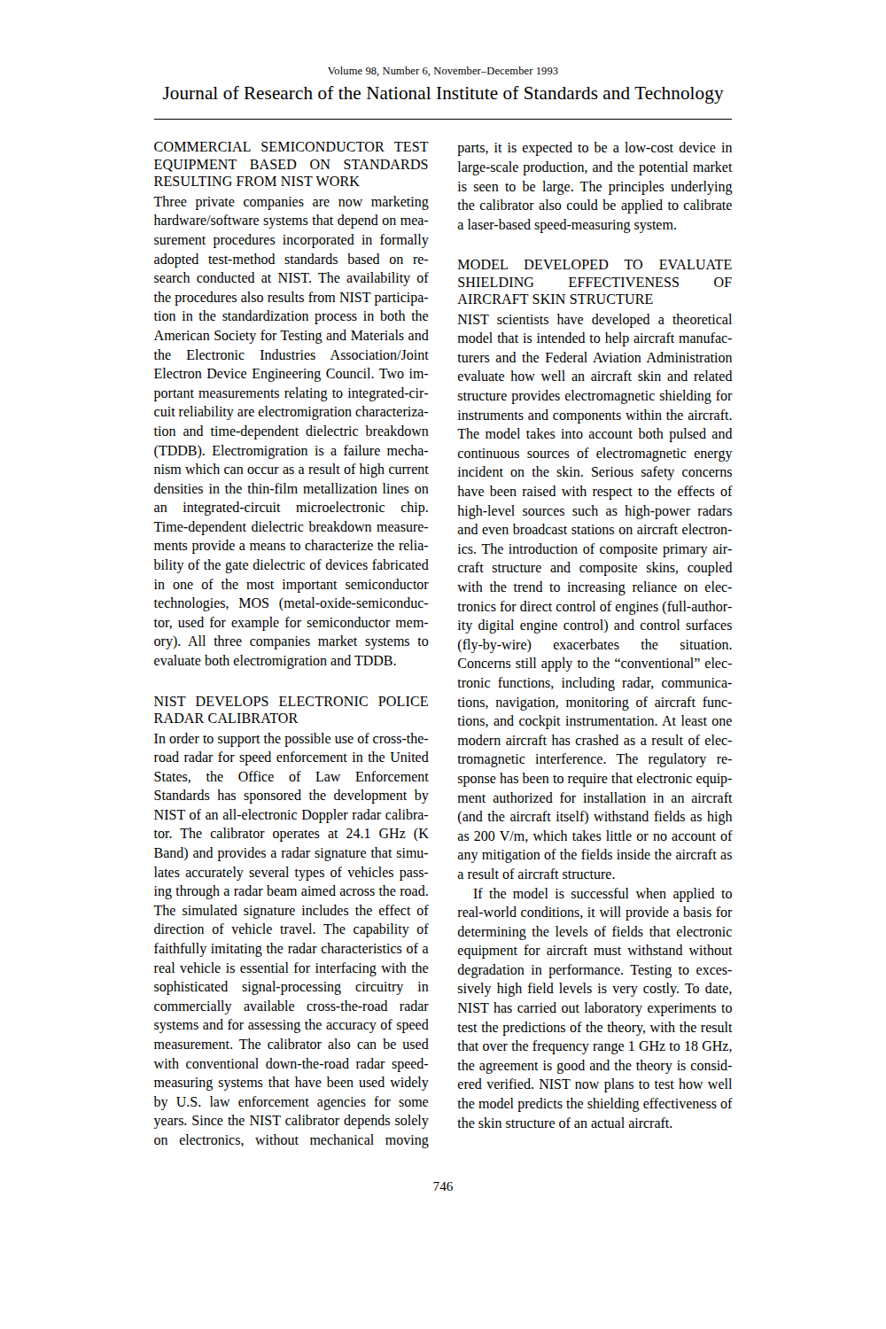Volume 98, Number 6, November–December 1993
Journal of Research of the National Institute of Standards and Technology
Commercial Semiconductor Test Equipment Based on Standards Resulting from NIST Work
Three private companies are now marketing hardware/software systems that depend on measurement procedures incorporated in formally adopted test-method standards based on research conducted at NIST. The availability of the procedures also results from NIST participation in the standardization process in both the American Society for Testing and Materials and the Electronic Industries Association/Joint Electron Device Engineering Council. Two important measurements relating to integrated-circuit reliability are electromigration characterization and time-dependent dielectric breakdown (TDDB). Electromigration is a failure mechanism which can occur as a result of high current densities in the thin-film metallization lines on an integrated-circuit microelectronic chip. Time-dependent dielectric breakdown measurements provide a means to characterize the reliability of the gate dielectric of devices fabricated in one of the most important semiconductor technologies, MOS (metal-oxide-semiconductor, used for example for semiconductor memory). All three companies market systems to evaluate both electromigration and TDDB.
NIST Develops Electronic Police Radar Calibrator
In order to support the possible use of cross-the-road radar for speed enforcement in the United States, the Office of Law Enforcement Standards has sponsored the development by NIST of an all-electronic Doppler radar calibrator. The calibrator operates at 24.1 GHz (K Band) and provides a radar signature that simulates accurately several types of vehicles passing through a radar beam aimed across the road. The simulated signature includes the effect of direction of vehicle travel. The capability of faithfully imitating the radar characteristics of a real vehicle is essential for interfacing with the sophisticated signal-processing circuitry in commercially available cross-the-road radar systems and for assessing the accuracy of speed measurement. The calibrator also can be used with conventional down-the-road radar speed-measuring systems that have been used widely by U.S. law enforcement agencies for some years. Since the NIST calibrator depends solely on electronics, without mechanical moving parts, it is expected to be a low-cost device in large-scale production, and the potential market is seen to be large. The principles underlying the calibrator also could be applied to calibrate a laser-based speed-measuring system.
Model Developed to Evaluate Shielding Effectiveness of Aircraft Skin Structure
NIST scientists have developed a theoretical model that is intended to help aircraft manufacturers and the Federal Aviation Administration evaluate how well an aircraft skin and related structure provides electromagnetic shielding for instruments and components within the aircraft. The model takes into account both pulsed and continuous sources of electromagnetic energy incident on the skin. Serious safety concerns have been raised with respect to the effects of high-level sources such as high-power radars and even broadcast stations on aircraft electronics. The introduction of composite primary aircraft structure and composite skins, coupled with the trend to increasing reliance on electronics for direct control of engines (full-authority digital engine control) and control surfaces (fly-by-wire) exacerbates the situation. Concerns still apply to the “conventional” electronic functions, including radar, communications, navigation, monitoring of aircraft functions, and cockpit instrumentation. At least one modern aircraft has crashed as a result of electromagnetic interference. The regulatory response has been to require that electronic equipment authorized for installation in an aircraft (and the aircraft itself) withstand fields as high as 200 V/m, which takes little or no account of any mitigation of the fields inside the aircraft as a result of aircraft structure.
If the model is successful when applied to real-world conditions, it will provide a basis for determining the levels of fields that electronic equipment for aircraft must withstand without degradation in performance. Testing to excessively high field levels is very costly. To date, NIST has carried out laboratory experiments to test the predictions of the theory, with the result that over the frequency range 1 GHz to 18 GHz, the agreement is good and the theory is considered verified. NIST now plans to test how well the model predicts the shielding effectiveness of the skin structure of an actual aircraft.
746